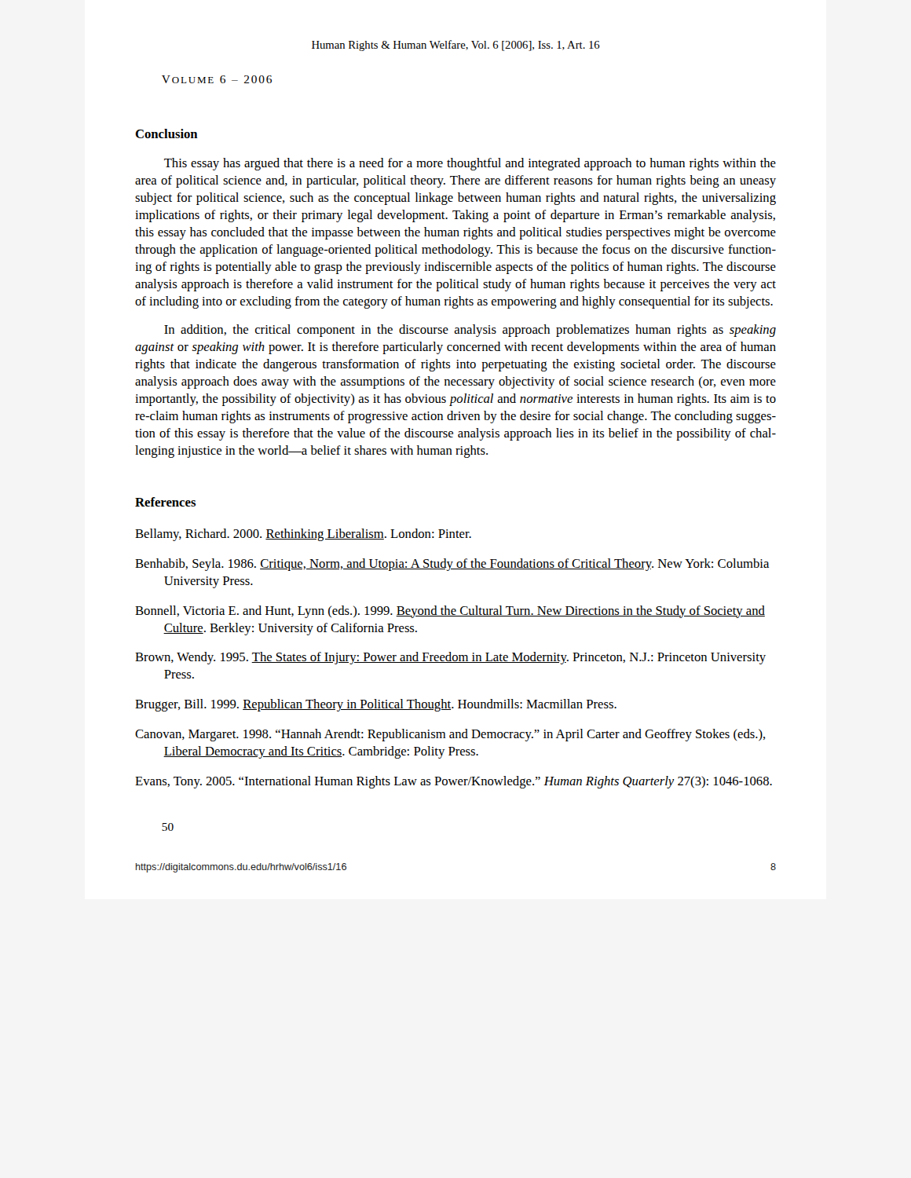Human Rights & Human Welfare, Vol. 6 [2006], Iss. 1, Art. 16
VOLUME 6 – 2006
Conclusion
This essay has argued that there is a need for a more thoughtful and integrated approach to human rights within the area of political science and, in particular, political theory. There are different reasons for human rights being an uneasy subject for political science, such as the conceptual linkage between human rights and natural rights, the universalizing implications of rights, or their primary legal development. Taking a point of departure in Erman’s remarkable analysis, this essay has concluded that the impasse between the human rights and political studies perspectives might be overcome through the application of language-oriented political methodology. This is because the focus on the discursive functioning of rights is potentially able to grasp the previously indiscernible aspects of the politics of human rights. The discourse analysis approach is therefore a valid instrument for the political study of human rights because it perceives the very act of including into or excluding from the category of human rights as empowering and highly consequential for its subjects.
In addition, the critical component in the discourse analysis approach problematizes human rights as speaking against or speaking with power. It is therefore particularly concerned with recent developments within the area of human rights that indicate the dangerous transformation of rights into perpetuating the existing societal order. The discourse analysis approach does away with the assumptions of the necessary objectivity of social science research (or, even more importantly, the possibility of objectivity) as it has obvious political and normative interests in human rights. Its aim is to re-claim human rights as instruments of progressive action driven by the desire for social change. The concluding suggestion of this essay is therefore that the value of the discourse analysis approach lies in its belief in the possibility of challenging injustice in the world—a belief it shares with human rights.
References
Bellamy, Richard. 2000. Rethinking Liberalism. London: Pinter.
Benhabib, Seyla. 1986. Critique, Norm, and Utopia: A Study of the Foundations of Critical Theory. New York: Columbia University Press.
Bonnell, Victoria E. and Hunt, Lynn (eds.). 1999. Beyond the Cultural Turn. New Directions in the Study of Society and Culture. Berkley: University of California Press.
Brown, Wendy. 1995. The States of Injury: Power and Freedom in Late Modernity. Princeton, N.J.: Princeton University Press.
Brugger, Bill. 1999. Republican Theory in Political Thought. Houndmills: Macmillan Press.
Canovan, Margaret. 1998. “Hannah Arendt: Republicanism and Democracy.” in April Carter and Geoffrey Stokes (eds.), Liberal Democracy and Its Critics. Cambridge: Polity Press.
Evans, Tony. 2005. “International Human Rights Law as Power/Knowledge.” Human Rights Quarterly 27(3): 1046-1068.
50
https://digitalcommons.du.edu/hrhw/vol6/iss1/16 8